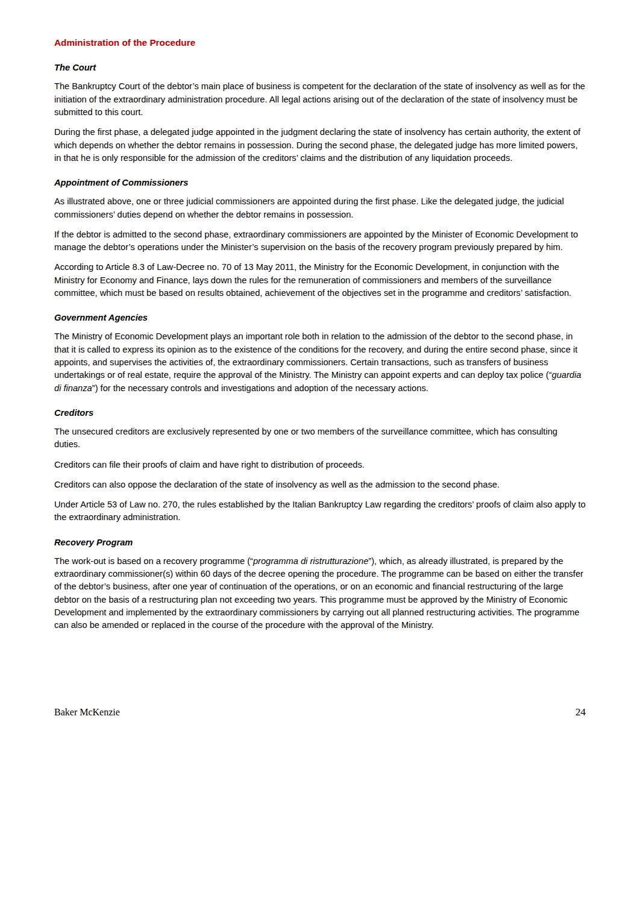Administration of the Procedure
The Court
The Bankruptcy Court of the debtor’s main place of business is competent for the declaration of the state of insolvency as well as for the initiation of the extraordinary administration procedure. All legal actions arising out of the declaration of the state of insolvency must be submitted to this court.
During the first phase, a delegated judge appointed in the judgment declaring the state of insolvency has certain authority, the extent of which depends on whether the debtor remains in possession. During the second phase, the delegated judge has more limited powers, in that he is only responsible for the admission of the creditors’ claims and the distribution of any liquidation proceeds.
Appointment of Commissioners
As illustrated above, one or three judicial commissioners are appointed during the first phase. Like the delegated judge, the judicial commissioners’ duties depend on whether the debtor remains in possession.
If the debtor is admitted to the second phase, extraordinary commissioners are appointed by the Minister of Economic Development to manage the debtor’s operations under the Minister’s supervision on the basis of the recovery program previously prepared by him.
According to Article 8.3 of Law-Decree no. 70 of 13 May 2011, the Ministry for the Economic Development, in conjunction with the Ministry for Economy and Finance, lays down the rules for the remuneration of commissioners and members of the surveillance committee, which must be based on results obtained, achievement of the objectives set in the programme and creditors’ satisfaction.
Government Agencies
The Ministry of Economic Development plays an important role both in relation to the admission of the debtor to the second phase, in that it is called to express its opinion as to the existence of the conditions for the recovery, and during the entire second phase, since it appoints, and supervises the activities of, the extraordinary commissioners. Certain transactions, such as transfers of business undertakings or of real estate, require the approval of the Ministry. The Ministry can appoint experts and can deploy tax police (“guardia di finanza”) for the necessary controls and investigations and adoption of the necessary actions.
Creditors
The unsecured creditors are exclusively represented by one or two members of the surveillance committee, which has consulting duties.
Creditors can file their proofs of claim and have right to distribution of proceeds.
Creditors can also oppose the declaration of the state of insolvency as well as the admission to the second phase.
Under Article 53 of Law no. 270, the rules established by the Italian Bankruptcy Law regarding the creditors’ proofs of claim also apply to the extraordinary administration.
Recovery Program
The work-out is based on a recovery programme (“programma di ristrutturazione”), which, as already illustrated, is prepared by the extraordinary commissioner(s) within 60 days of the decree opening the procedure. The programme can be based on either the transfer of the debtor’s business, after one year of continuation of the operations, or on an economic and financial restructuring of the large debtor on the basis of a restructuring plan not exceeding two years. This programme must be approved by the Ministry of Economic Development and implemented by the extraordinary commissioners by carrying out all planned restructuring activities. The programme can also be amended or replaced in the course of the procedure with the approval of the Ministry.
Baker McKenzie 24